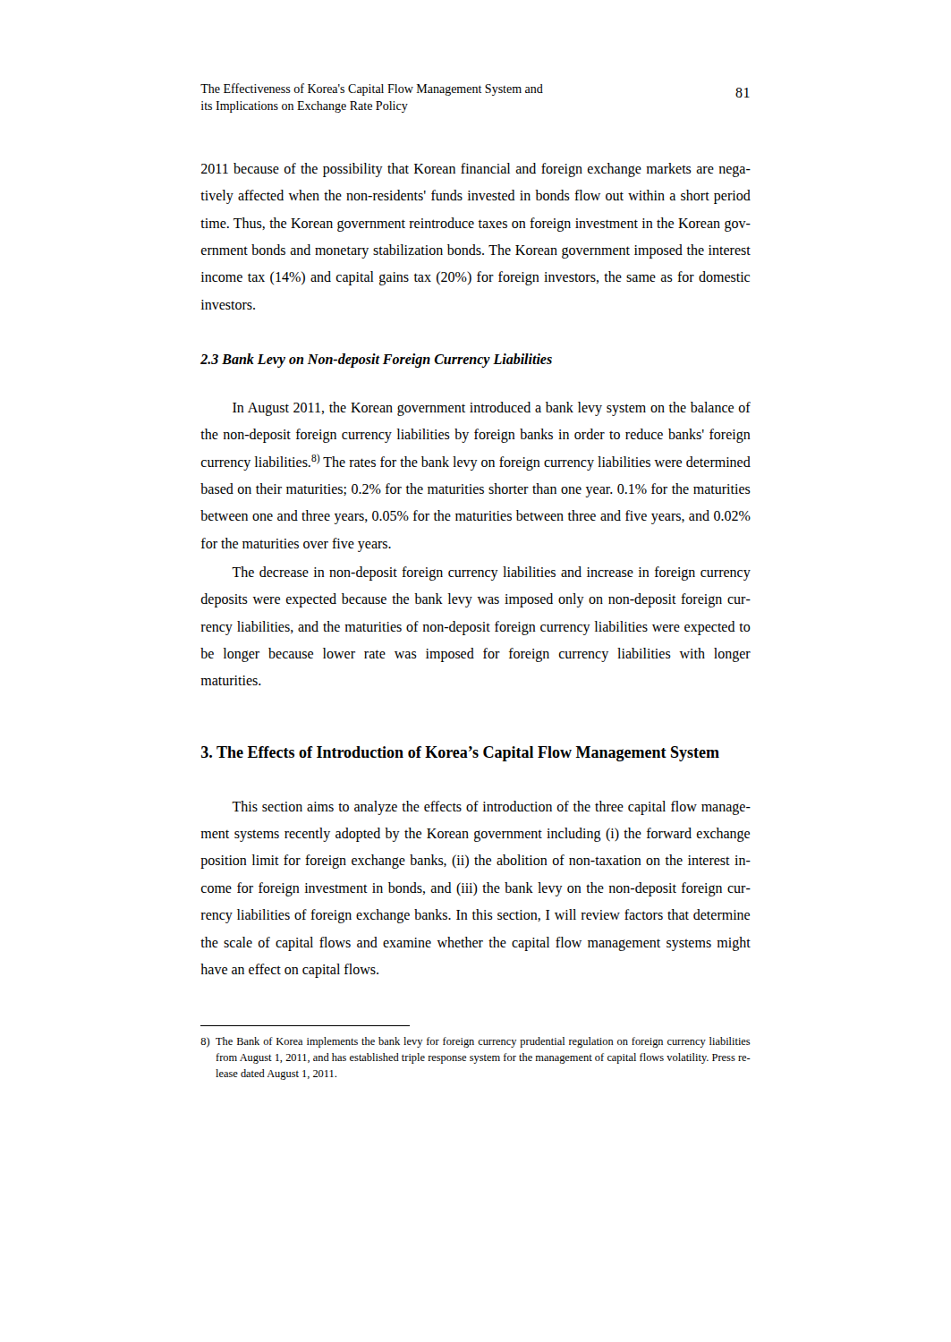The Effectiveness of Korea's Capital Flow Management System and
its Implications on Exchange Rate Policy
81
2011 because of the possibility that Korean financial and foreign exchange markets are negatively affected when the non-residents' funds invested in bonds flow out within a short period time. Thus, the Korean government reintroduce taxes on foreign investment in the Korean government bonds and monetary stabilization bonds. The Korean government imposed the interest income tax (14%) and capital gains tax (20%) for foreign investors, the same as for domestic investors.
2.3 Bank Levy on Non-deposit Foreign Currency Liabilities
In August 2011, the Korean government introduced a bank levy system on the balance of the non-deposit foreign currency liabilities by foreign banks in order to reduce banks' foreign currency liabilities.8) The rates for the bank levy on foreign currency liabilities were determined based on their maturities; 0.2% for the maturities shorter than one year. 0.1% for the maturities between one and three years, 0.05% for the maturities between three and five years, and 0.02% for the maturities over five years.
The decrease in non-deposit foreign currency liabilities and increase in foreign currency deposits were expected because the bank levy was imposed only on non-deposit foreign currency liabilities, and the maturities of non-deposit foreign currency liabilities were expected to be longer because lower rate was imposed for foreign currency liabilities with longer maturities.
3. The Effects of Introduction of Korea’s Capital Flow Management System
This section aims to analyze the effects of introduction of the three capital flow management systems recently adopted by the Korean government including (i) the forward exchange position limit for foreign exchange banks, (ii) the abolition of non-taxation on the interest income for foreign investment in bonds, and (iii) the bank levy on the non-deposit foreign currency liabilities of foreign exchange banks. In this section, I will review factors that determine the scale of capital flows and examine whether the capital flow management systems might have an effect on capital flows.
8) The Bank of Korea implements the bank levy for foreign currency prudential regulation on foreign currency liabilities from August 1, 2011, and has established triple response system for the management of capital flows volatility. Press release dated August 1, 2011.